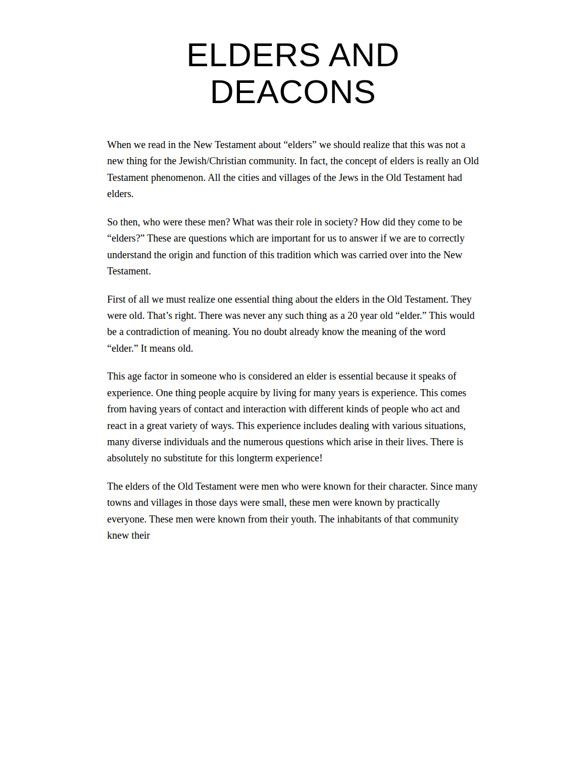ELDERS AND DEACONS
When we read in the New Testament about “elders” we should realize that this was not a new thing for the Jewish/Christian community. In fact, the concept of elders is really an Old Testament phenomenon. All the cities and villages of the Jews in the Old Testament had elders.
So then, who were these men? What was their role in society? How did they come to be “elders?” These are questions which are important for us to answer if we are to correctly understand the origin and function of this tradition which was carried over into the New Testament.
First of all we must realize one essential thing about the elders in the Old Testament. They were old. That’s right. There was never any such thing as a 20 year old “elder.” This would be a contradiction of meaning. You no doubt already know the meaning of the word “elder.” It means old.
This age factor in someone who is considered an elder is essential because it speaks of experience. One thing people acquire by living for many years is experience. This comes from having years of contact and interaction with different kinds of people who act and react in a great variety of ways. This experience includes dealing with various situations, many diverse individuals and the numerous questions which arise in their lives. There is absolutely no substitute for this longterm experience!
The elders of the Old Testament were men who were known for their character. Since many towns and villages in those days were small, these men were known by practically everyone. These men were known from their youth. The inhabitants of that community knew their